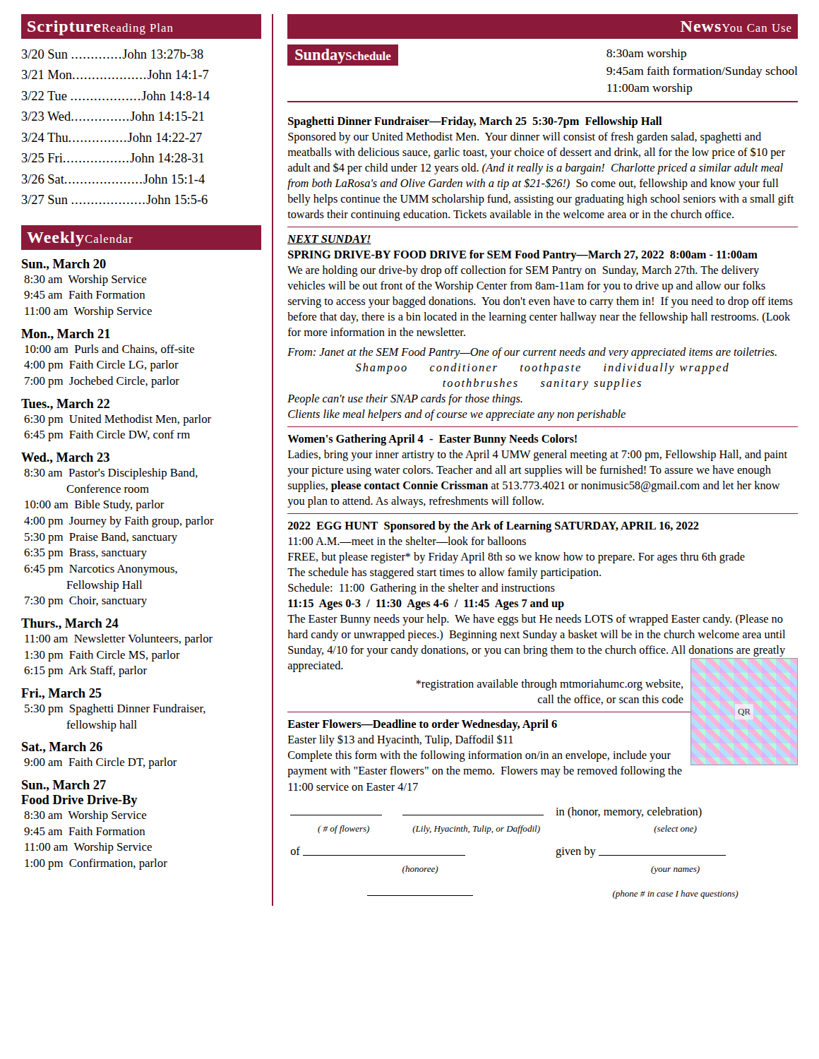ScriptureReading Plan
3/20 Sun ............. John 13:27b-38
3/21 Mon................... John 14:1-7
3/22 Tue .................. John 14:8-14
3/23 Wed............... John 14:15-21
3/24 Thu............... John 14:22-27
3/25 Fri................. John 14:28-31
3/26 Sat.................... John 15:1-4
3/27 Sun ................... John 15:5-6
WeeklyCalendar
Sun., March 20
8:30 am Worship Service
9:45 am Faith Formation
11:00 am Worship Service
Mon., March 21
10:00 am Purls and Chains, off-site
4:00 pm Faith Circle LG, parlor
7:00 pm Jochebed Circle, parlor
Tues., March 22
6:30 pm United Methodist Men, parlor
6:45 pm Faith Circle DW, conf rm
Wed., March 23
8:30 am Pastor's Discipleship Band, Conference room
10:00 am Bible Study, parlor
4:00 pm Journey by Faith group, parlor
5:30 pm Praise Band, sanctuary
6:35 pm Brass, sanctuary
6:45 pm Narcotics Anonymous, Fellowship Hall
7:30 pm Choir, sanctuary
Thurs., March 24
11:00 am Newsletter Volunteers, parlor
1:30 pm Faith Circle MS, parlor
6:15 pm Ark Staff, parlor
Fri., March 25
5:30 pm Spaghetti Dinner Fundraiser, fellowship hall
Sat., March 26
9:00 am Faith Circle DT, parlor
Sun., March 27
Food Drive Drive-By
8:30 am Worship Service
9:45 am Faith Formation
11:00 am Worship Service
1:00 pm Confirmation, parlor
NewsYou Can Use
SundaySchedule
8:30am worship
9:45am faith formation/Sunday school
11:00am worship
Spaghetti Dinner Fundraiser—Friday, March 25 5:30-7pm Fellowship Hall
Sponsored by our United Methodist Men. Your dinner will consist of fresh garden salad, spaghetti and meatballs with delicious sauce, garlic toast, your choice of dessert and drink, all for the low price of $10 per adult and $4 per child under 12 years old. (And it really is a bargain! Charlotte priced a similar adult meal from both LaRosa's and Olive Garden with a tip at $21-$26!) So come out, fellowship and know your full belly helps continue the UMM scholarship fund, assisting our graduating high school seniors with a small gift towards their continuing education. Tickets available in the welcome area or in the church office.
NEXT SUNDAY!
SPRING DRIVE-BY FOOD DRIVE for SEM Food Pantry—March 27, 2022 8:00am - 11:00am
We are holding our drive-by drop off collection for SEM Pantry on Sunday, March 27th. The delivery vehicles will be out front of the Worship Center from 8am-11am for you to drive up and allow our folks serving to access your bagged donations. You don't even have to carry them in! If you need to drop off items before that day, there is a bin located in the learning center hallway near the fellowship hall restrooms. (Look for more information in the newsletter.
From: Janet at the SEM Food Pantry—One of our current needs and very appreciated items are toiletries.
Shampoo conditioner toothpaste individually wrapped toothbrushes sanitary supplies
People can't use their SNAP cards for those things.
Clients like meal helpers and of course we appreciate any non perishable
Women's Gathering April 4 - Easter Bunny Needs Colors!
Ladies, bring your inner artistry to the April 4 UMW general meeting at 7:00 pm, Fellowship Hall, and paint your picture using water colors. Teacher and all art supplies will be furnished! To assure we have enough supplies, please contact Connie Crissman at 513.773.4021 or nonimusic58@gmail.com and let her know you plan to attend. As always, refreshments will follow.
2022 EGG HUNT Sponsored by the Ark of Learning SATURDAY, APRIL 16, 2022
11:00 A.M.—meet in the shelter—look for balloons
FREE, but please register* by Friday April 8th so we know how to prepare. For ages thru 6th grade
The schedule has staggered start times to allow family participation.
Schedule: 11:00 Gathering in the shelter and instructions
11:15 Ages 0-3 / 11:30 Ages 4-6 / 11:45 Ages 7 and up
The Easter Bunny needs your help. We have eggs but He needs LOTS of wrapped Easter candy. (Please no hard candy or unwrapped pieces.) Beginning next Sunday a basket will be in the church welcome area until Sunday, 4/10 for your candy donations, or you can bring them to the church office. All donations are greatly appreciated.
*registration available through mtmoriahumc.org website,
call the office, or scan this code
Easter Flowers—Deadline to order Wednesday, April 6
Easter lily $13 and Hyacinth, Tulip, Daffodil $11
Complete this form with the following information on/in an envelope, include your payment with "Easter flowers" on the memo. Flowers may be removed following the 11:00 service on Easter 4/17
| | | in (honor, memory, celebration) |
| ( # of flowers) | (Lily, Hyacinth, Tulip, or Daffodil) | (select one) |
| of | given by |
| (honoree) | (your names) |
| | (phone # in case I have questions) |